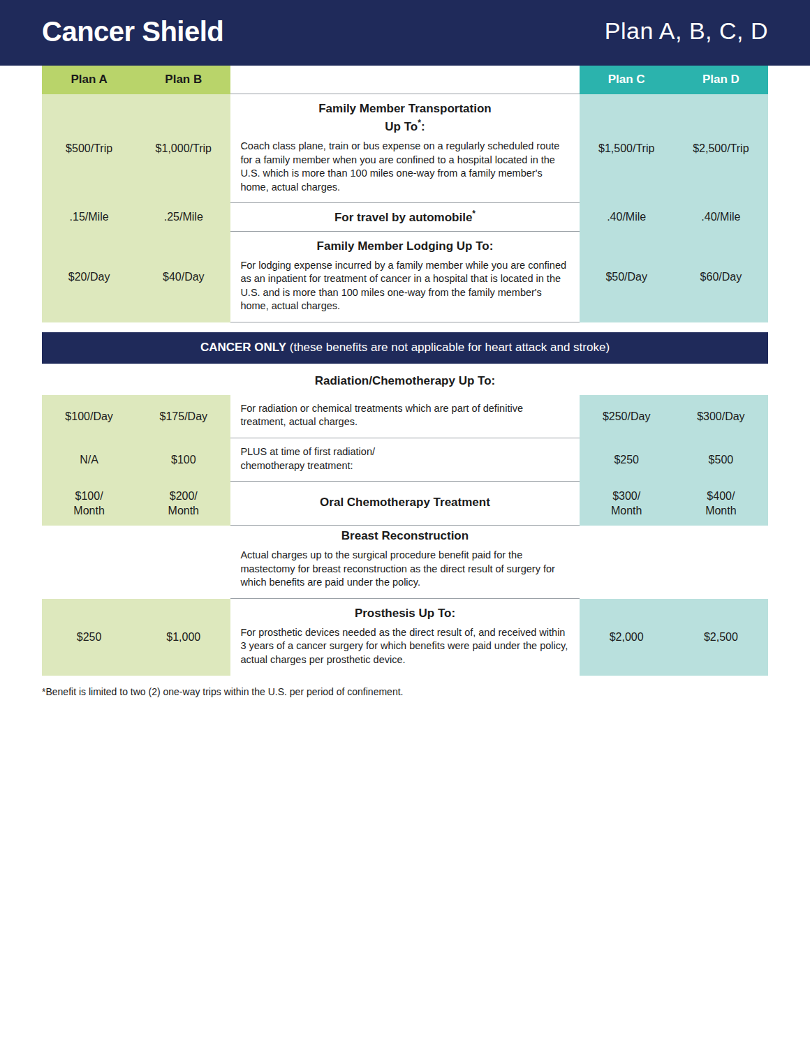Cancer Shield
Plan A, B, C, D
| Plan A | Plan B | | Plan C | Plan D |
| $500/Trip | $1,000/Trip | Family Member Transportation Up To * : Coach class plane, train or bus expense on a regularly scheduled route for a family member when you are confined to a hospital located in the U.S. which is more than 100 miles one-way from a family member's home, actual charges. | $1,500/Trip | $2,500/Trip |
| .15/Mile | .25/Mile | For travel by automobile * | .40/Mile | .40/Mile |
| $20/Day | $40/Day | Family Member Lodging Up To: For lodging expense incurred by a family member while you are confined as an inpatient for treatment of cancer in a hospital that is located in the U.S. and is more than 100 miles one-way from the family member's home, actual charges. | $50/Day | $60/Day |
CANCER ONLY (these benefits are not applicable for heart attack and stroke)
| | | Radiation/Chemotherapy Up To: | | |
| $100/Day | $175/Day | For radiation or chemical treatments which are part of definitive treatment, actual charges. | $250/Day | $300/Day |
| N/A | $100 | PLUS at time of first radiation/ chemotherapy treatment: | $250 | $500 |
| $100/ Month | $200/ Month | Oral Chemotherapy Treatment | $300/ Month | $400/ Month |
| | | Breast Reconstruction Actual charges up to the surgical procedure benefit paid for the mastectomy for breast reconstruction as the direct result of surgery for which benefits are paid under the policy. | | |
| $250 | $1,000 | Prosthesis Up To: For prosthetic devices needed as the direct result of, and received within 3 years of a cancer surgery for which benefits were paid under the policy, actual charges per prosthetic device. | $2,000 | $2,500 |
*Benefit is limited to two (2) one-way trips within the U.S. per period of confinement.